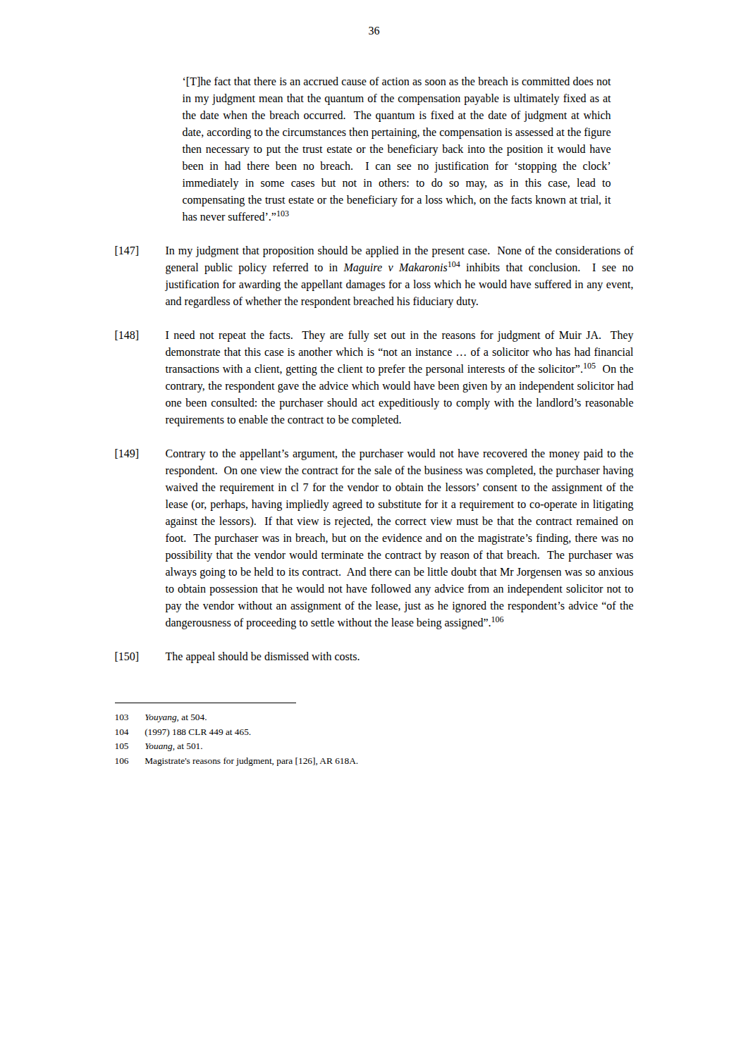36
‘[T]he fact that there is an accrued cause of action as soon as the breach is committed does not in my judgment mean that the quantum of the compensation payable is ultimately fixed as at the date when the breach occurred. The quantum is fixed at the date of judgment at which date, according to the circumstances then pertaining, the compensation is assessed at the figure then necessary to put the trust estate or the beneficiary back into the position it would have been in had there been no breach. I can see no justification for ‘stopping the clock’ immediately in some cases but not in others: to do so may, as in this case, lead to compensating the trust estate or the beneficiary for a loss which, on the facts known at trial, it has never suffered’.”103
[147]
In my judgment that proposition should be applied in the present case. None of the considerations of general public policy referred to in Maguire v Makaronis104 inhibits that conclusion. I see no justification for awarding the appellant damages for a loss which he would have suffered in any event, and regardless of whether the respondent breached his fiduciary duty.
[148]
I need not repeat the facts. They are fully set out in the reasons for judgment of Muir JA. They demonstrate that this case is another which is “not an instance … of a solicitor who has had financial transactions with a client, getting the client to prefer the personal interests of the solicitor”.105 On the contrary, the respondent gave the advice which would have been given by an independent solicitor had one been consulted: the purchaser should act expeditiously to comply with the landlord’s reasonable requirements to enable the contract to be completed.
[149]
Contrary to the appellant’s argument, the purchaser would not have recovered the money paid to the respondent. On one view the contract for the sale of the business was completed, the purchaser having waived the requirement in cl 7 for the vendor to obtain the lessors’ consent to the assignment of the lease (or, perhaps, having impliedly agreed to substitute for it a requirement to co-operate in litigating against the lessors). If that view is rejected, the correct view must be that the contract remained on foot. The purchaser was in breach, but on the evidence and on the magistrate’s finding, there was no possibility that the vendor would terminate the contract by reason of that breach. The purchaser was always going to be held to its contract. And there can be little doubt that Mr Jorgensen was so anxious to obtain possession that he would not have followed any advice from an independent solicitor not to pay the vendor without an assignment of the lease, just as he ignored the respondent’s advice “of the dangerousness of proceeding to settle without the lease being assigned”.106
[150]
The appeal should be dismissed with costs.
103
Youyang, at 504.
104
(1997) 188 CLR 449 at 465.
105
Youang, at 501.
106
Magistrate's reasons for judgment, para [126], AR 618A.